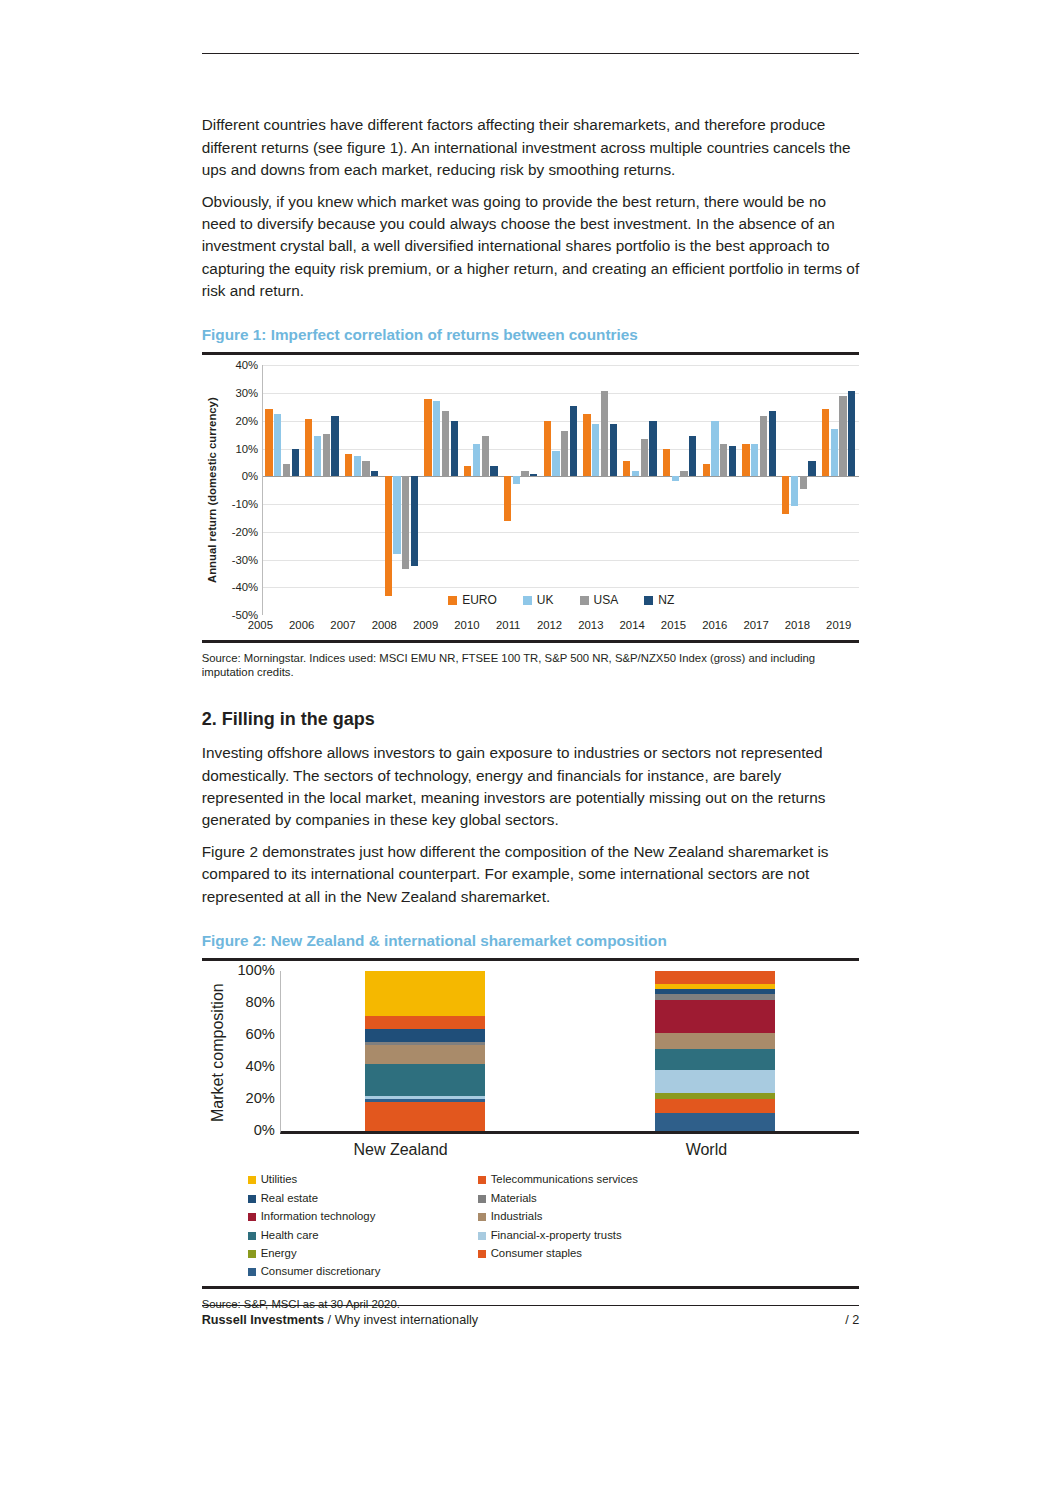Different countries have different factors affecting their sharemarkets, and therefore produce different returns (see figure 1). An international investment across multiple countries cancels the ups and downs from each market, reducing risk by smoothing returns.
Obviously, if you knew which market was going to provide the best return, there would be no need to diversify because you could always choose the best investment. In the absence of an investment crystal ball, a well diversified international shares portfolio is the best approach to capturing the equity risk premium, or a higher return, and creating an efficient portfolio in terms of risk and return.
Figure 1: Imperfect correlation of returns between countries
Annual return (domestic currency)
40% 30% 20% 10% 0% -10% -20% -30% -40% -50%
EURO UK USA NZ
2005
2006
2007
2008
2009
2010
2011
2012
2013
2014
2015
2016
2017
2018
2019
Source: Morningstar. Indices used: MSCI EMU NR, FTSEE 100 TR, S&P 500 NR, S&P/NZX50 Index (gross) and including imputation credits.
2. Filling in the gaps
Investing offshore allows investors to gain exposure to industries or sectors not represented domestically. The sectors of technology, energy and financials for instance, are barely represented in the local market, meaning investors are potentially missing out on the returns generated by companies in these key global sectors.
Figure 2 demonstrates just how different the composition of the New Zealand sharemarket is compared to its international counterpart. For example, some international sectors are not represented at all in the New Zealand sharemarket.
Figure 2: New Zealand & international sharemarket composition
Market composition
100% 80% 60% 40% 20% 0%
New Zealand
World
Utilities Telecommunications services Real estate Materials Information technology Industrials Health care Financial-x-property trusts Energy Consumer staples Consumer discretionary
Source: S&P, MSCI as at 30 April 2020.
Russell Investments / Why invest internationally
/ 2